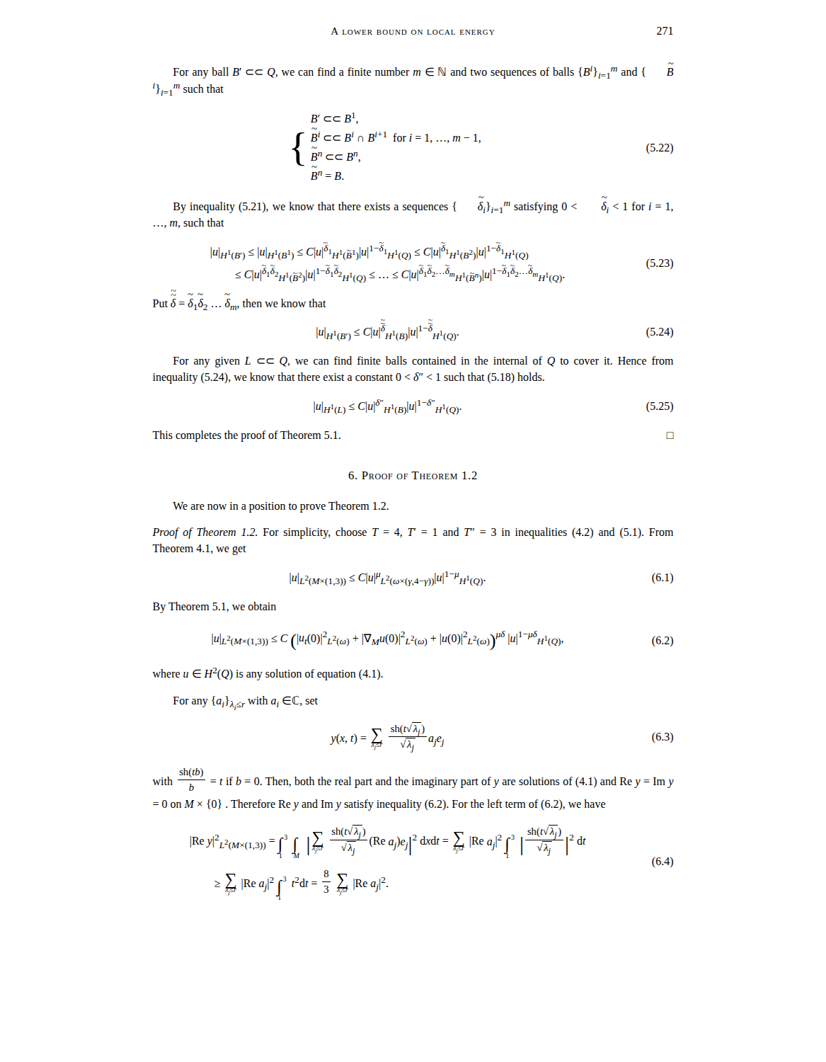271 A lower bound on local energy 271
For any ball B′ ⊂⊂ Q, we can find a finite number m ∈ ℕ and two sequences of balls {Bi}i=1m and {Bi}i=1m such that
{
| B ′ ⊂⊂ B 1 , | |
| B i ⊂⊂ B i ∩ B i +1 | for i = 1, …, m − 1, |
| B n ⊂⊂ B n , | |
| B n = B . | |
(5.22)
By inequality (5.21), we know that there exists a sequences {δi}i=1m satisfying 0 < δi < 1 for i = 1, …, m, such that
|u|H1(B′) ≤ |u|H1(B1) ≤ C|u|δ1H1(B1)|u|1−δ1H1(Q) ≤ C|u|δ1H1(B2)|u|1−δ1H1(Q) ≤ C|u|δ1δ2H1(B2)|u|1−δ1δ2H1(Q) ≤ … ≤ C|u|δ1δ2…δmH1(Bn)|u|1−δ1δ2…δmH1(Q).
(5.23)
Put δ = δ1δ2 … δm, then we know that
|u|H1(B′) ≤ C|u|δH1(B)|u|1−δH1(Q).
(5.24)
For any given L ⊂⊂ Q, we can find finite balls contained in the internal of Q to cover it. Hence from inequality (5.24), we know that there exist a constant 0 < δ″ < 1 such that (5.18) holds.
|u|H1(L) ≤ C|u|δ″H1(B)|u|1−δ″H1(Q).
(5.25)
This completes the proof of Theorem 5.1. □
6. Proof of Theorem 1.2
We are now in a position to prove Theorem 1.2.
Proof of Theorem 1.2. For simplicity, choose T = 4, T′ = 1 and T″ = 3 in inequalities (4.2) and (5.1). From Theorem 4.1, we get
|u|L2(M×(1,3)) ≤ C|u|μL2(ω×(γ,4−γ))|u|1−μH1(Q).
(6.1)
By Theorem 5.1, we obtain
|u|L2(M×(1,3)) ≤ C (|ut(0)|2L2(ω) + |∇Mu(0)|2L2(ω) + |u(0)|2L2(ω))μδ |u|1−μδH1(Q),
(6.2)
where u ∈ H2(Q) is any solution of equation (4.1).
For any {ai}λi≤r with ai ∈ℂ, set
y(x, t) = ∑λj≤r sh(t√λj)√λj ajej
(6.3)
with sh(tb) b = t if b = 0. Then, both the real part and the imaginary part of y are solutions of (4.1) and Re y = Im y = 0 on M × {0} . Therefore Re y and Im y satisfy inequality (6.2). For the left term of (6.2), we have
|Re y|2L2(M×(1,3)) = ∫13 ∫M |∑λj≤r sh(t√λj)√λj(Re aj)ej|2 dxdt = ∑λj≤r |Re aj|2 ∫13 |sh(t√λj)√λj|2 dt ≥ ∑λj≤r |Re aj|2 ∫13 t2dt = 83 ∑λj≤r |Re aj|2.
(6.4)